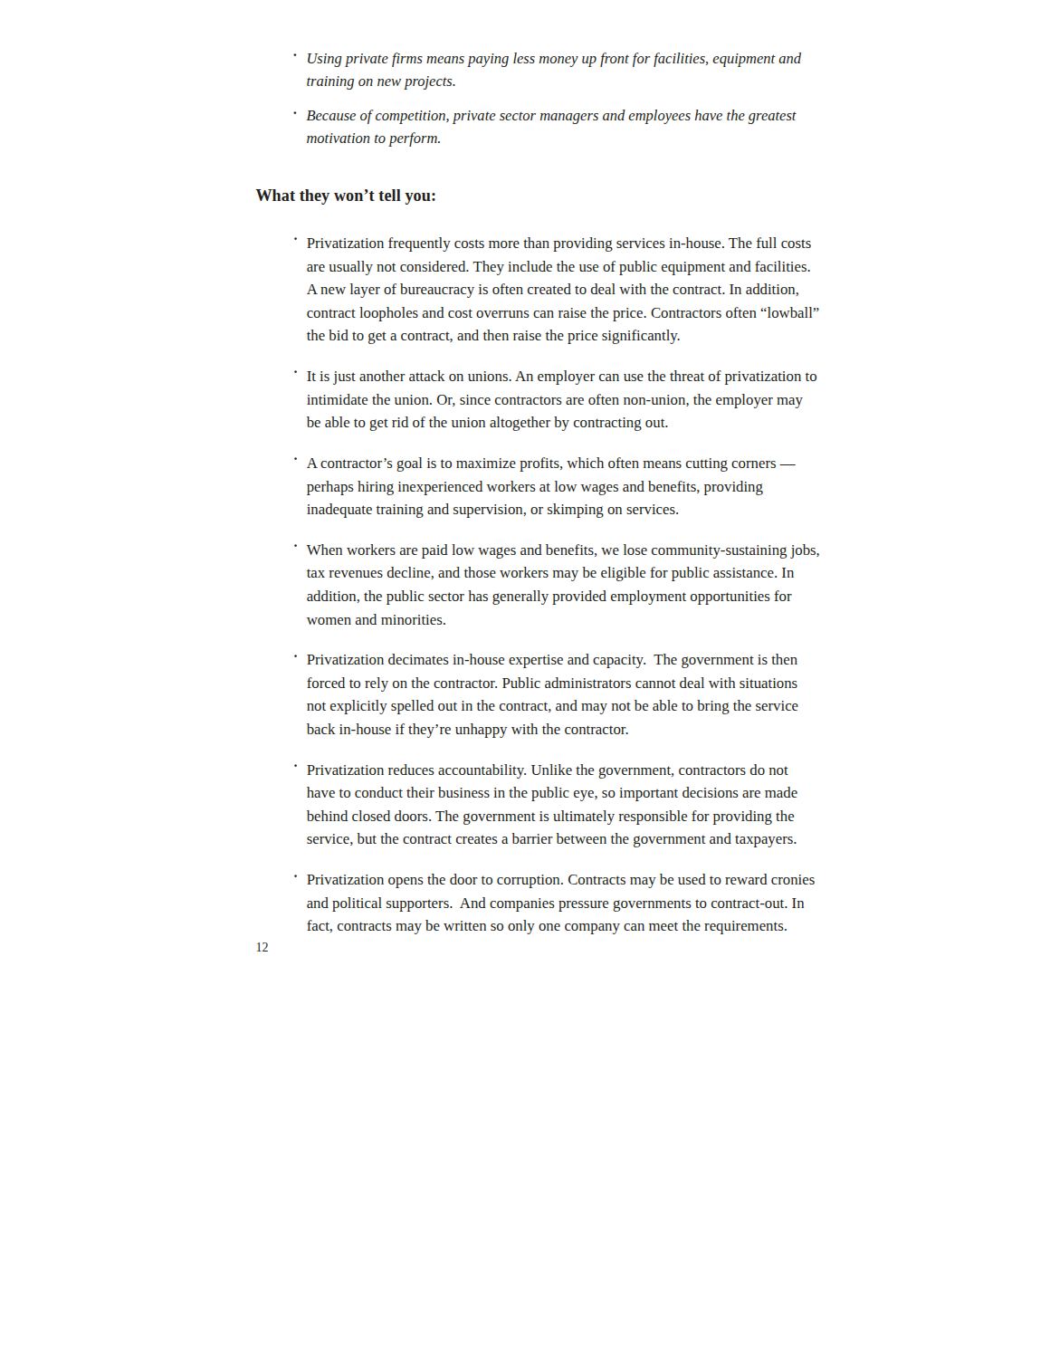Using private firms means paying less money up front for facilities, equipment and training on new projects.
Because of competition, private sector managers and employees have the greatest motivation to perform.
What they won’t tell you:
Privatization frequently costs more than providing services in-house. The full costs are usually not considered. They include the use of public equipment and facilities. A new layer of bureaucracy is often created to deal with the contract. In addition, contract loopholes and cost overruns can raise the price. Contractors often “lowball” the bid to get a contract, and then raise the price significantly.
It is just another attack on unions. An employer can use the threat of privatization to intimidate the union. Or, since contractors are often non-union, the employer may be able to get rid of the union altogether by contracting out.
A contractor’s goal is to maximize profits, which often means cutting corners — perhaps hiring inexperienced workers at low wages and benefits, providing inadequate training and supervision, or skimping on services.
When workers are paid low wages and benefits, we lose community-sustaining jobs, tax revenues decline, and those workers may be eligible for public assistance. In addition, the public sector has generally provided employment opportunities for women and minorities.
Privatization decimates in-house expertise and capacity. The government is then forced to rely on the contractor. Public administrators cannot deal with situations not explicitly spelled out in the contract, and may not be able to bring the service back in-house if they’re unhappy with the contractor.
Privatization reduces accountability. Unlike the government, contractors do not have to conduct their business in the public eye, so important decisions are made behind closed doors. The government is ultimately responsible for providing the service, but the contract creates a barrier between the government and taxpayers.
Privatization opens the door to corruption. Contracts may be used to reward cronies and political supporters. And companies pressure governments to contract-out. In fact, contracts may be written so only one company can meet the requirements.
12